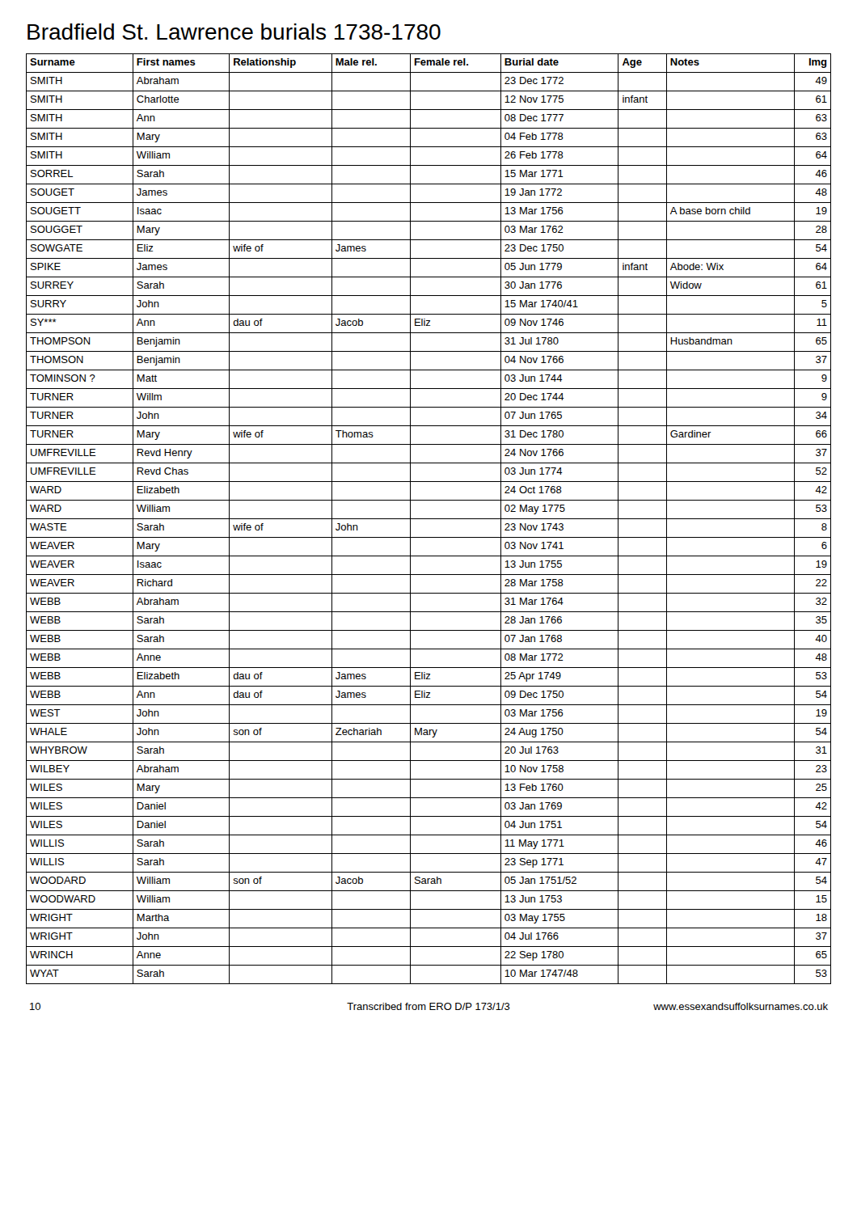Bradfield St. Lawrence burials 1738-1780
| Surname | First names | Relationship | Male rel. | Female rel. | Burial date | Age | Notes | Img |
| --- | --- | --- | --- | --- | --- | --- | --- | --- |
| SMITH | Abraham | | | | 23 Dec 1772 | | | 49 |
| SMITH | Charlotte | | | | 12 Nov 1775 | infant | | 61 |
| SMITH | Ann | | | | 08 Dec 1777 | | | 63 |
| SMITH | Mary | | | | 04 Feb 1778 | | | 63 |
| SMITH | William | | | | 26 Feb 1778 | | | 64 |
| SORREL | Sarah | | | | 15 Mar 1771 | | | 46 |
| SOUGET | James | | | | 19 Jan 1772 | | | 48 |
| SOUGETT | Isaac | | | | 13 Mar 1756 | | A base born child | 19 |
| SOUGGET | Mary | | | | 03 Mar 1762 | | | 28 |
| SOWGATE | Eliz | wife of | James | | 23 Dec 1750 | | | 54 |
| SPIKE | James | | | | 05 Jun 1779 | infant | Abode: Wix | 64 |
| SURREY | Sarah | | | | 30 Jan 1776 | | Widow | 61 |
| SURRY | John | | | | 15 Mar 1740/41 | | | 5 |
| SY*** | Ann | dau of | Jacob | Eliz | 09 Nov 1746 | | | 11 |
| THOMPSON | Benjamin | | | | 31 Jul 1780 | | Husbandman | 65 |
| THOMSON | Benjamin | | | | 04 Nov 1766 | | | 37 |
| TOMINSON ? | Matt | | | | 03 Jun 1744 | | | 9 |
| TURNER | Willm | | | | 20 Dec 1744 | | | 9 |
| TURNER | John | | | | 07 Jun 1765 | | | 34 |
| TURNER | Mary | wife of | Thomas | | 31 Dec 1780 | | Gardiner | 66 |
| UMFREVILLE | Revd Henry | | | | 24 Nov 1766 | | | 37 |
| UMFREVILLE | Revd Chas | | | | 03 Jun 1774 | | | 52 |
| WARD | Elizabeth | | | | 24 Oct 1768 | | | 42 |
| WARD | William | | | | 02 May 1775 | | | 53 |
| WASTE | Sarah | wife of | John | | 23 Nov 1743 | | | 8 |
| WEAVER | Mary | | | | 03 Nov 1741 | | | 6 |
| WEAVER | Isaac | | | | 13 Jun 1755 | | | 19 |
| WEAVER | Richard | | | | 28 Mar 1758 | | | 22 |
| WEBB | Abraham | | | | 31 Mar 1764 | | | 32 |
| WEBB | Sarah | | | | 28 Jan 1766 | | | 35 |
| WEBB | Sarah | | | | 07 Jan 1768 | | | 40 |
| WEBB | Anne | | | | 08 Mar 1772 | | | 48 |
| WEBB | Elizabeth | dau of | James | Eliz | 25 Apr 1749 | | | 53 |
| WEBB | Ann | dau of | James | Eliz | 09 Dec 1750 | | | 54 |
| WEST | John | | | | 03 Mar 1756 | | | 19 |
| WHALE | John | son of | Zechariah | Mary | 24 Aug 1750 | | | 54 |
| WHYBROW | Sarah | | | | 20 Jul 1763 | | | 31 |
| WILBEY | Abraham | | | | 10 Nov 1758 | | | 23 |
| WILES | Mary | | | | 13 Feb 1760 | | | 25 |
| WILES | Daniel | | | | 03 Jan 1769 | | | 42 |
| WILES | Daniel | | | | 04 Jun 1751 | | | 54 |
| WILLIS | Sarah | | | | 11 May 1771 | | | 46 |
| WILLIS | Sarah | | | | 23 Sep 1771 | | | 47 |
| WOODARD | William | son of | Jacob | Sarah | 05 Jan 1751/52 | | | 54 |
| WOODWARD | William | | | | 13 Jun 1753 | | | 15 |
| WRIGHT | Martha | | | | 03 May 1755 | | | 18 |
| WRIGHT | John | | | | 04 Jul 1766 | | | 37 |
| WRINCH | Anne | | | | 22 Sep 1780 | | | 65 |
| WYAT | Sarah | | | | 10 Mar 1747/48 | | | 53 |
| 10 | Transcribed from ERO D/P 173/1/3 | www.essexandsuffolksurnames.co.uk |